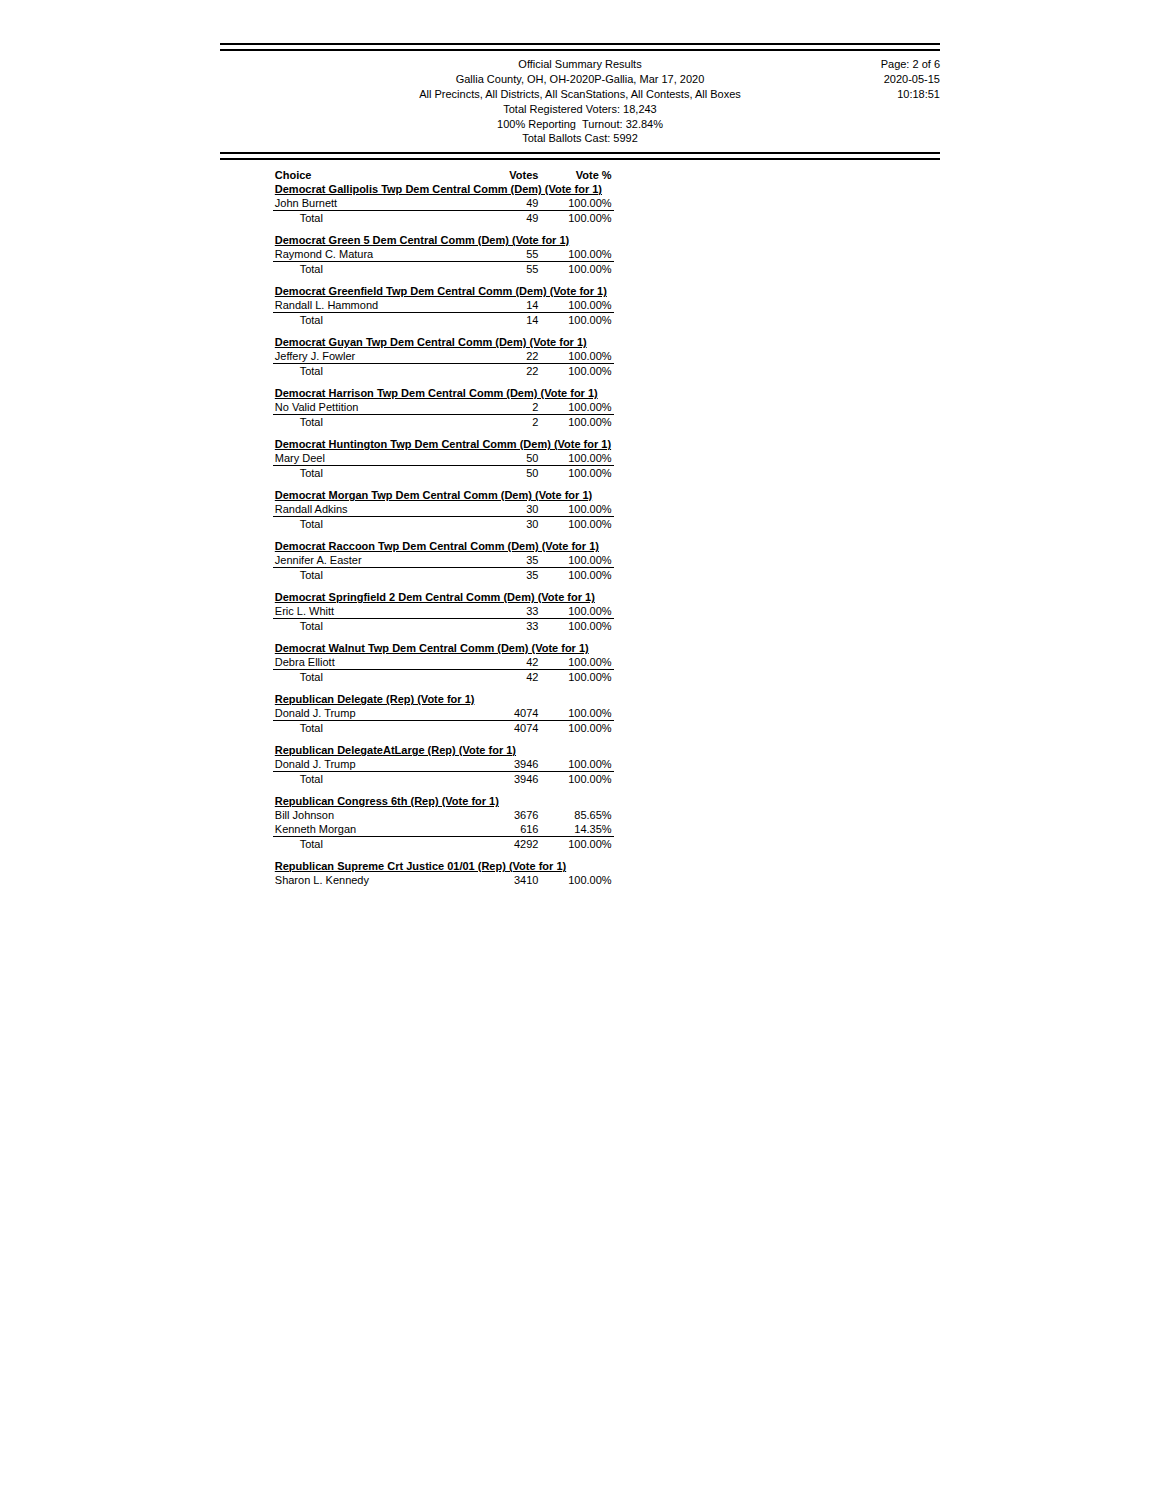Page: 2 of 6
2020-05-15
10:18:51
Official Summary Results
Gallia County, OH, OH-2020P-Gallia, Mar 17, 2020
All Precincts, All Districts, All ScanStations, All Contests, All Boxes
Total Registered Voters: 18,243
100% Reporting Turnout: 32.84%
Total Ballots Cast: 5992
| Choice | Votes | Vote % |
| --- | --- | --- |
| Democrat Gallipolis Twp Dem Central Comm (Dem) (Vote for 1) |
| John Burnett | 49 | 100.00% |
| Total | 49 | 100.00% |
| Democrat Green 5 Dem Central Comm (Dem) (Vote for 1) |
| Raymond C. Matura | 55 | 100.00% |
| Total | 55 | 100.00% |
| Democrat Greenfield Twp Dem Central Comm (Dem) (Vote for 1) |
| Randall L. Hammond | 14 | 100.00% |
| Total | 14 | 100.00% |
| Democrat Guyan Twp Dem Central Comm (Dem) (Vote for 1) |
| Jeffery J. Fowler | 22 | 100.00% |
| Total | 22 | 100.00% |
| Democrat Harrison Twp Dem Central Comm (Dem) (Vote for 1) |
| No Valid Pettition | 2 | 100.00% |
| Total | 2 | 100.00% |
| Democrat Huntington Twp Dem Central Comm (Dem) (Vote for 1) |
| Mary Deel | 50 | 100.00% |
| Total | 50 | 100.00% |
| Democrat Morgan Twp Dem Central Comm (Dem) (Vote for 1) |
| Randall Adkins | 30 | 100.00% |
| Total | 30 | 100.00% |
| Democrat Raccoon Twp Dem Central Comm (Dem) (Vote for 1) |
| Jennifer A. Easter | 35 | 100.00% |
| Total | 35 | 100.00% |
| Democrat Springfield 2 Dem Central Comm (Dem) (Vote for 1) |
| Eric L. Whitt | 33 | 100.00% |
| Total | 33 | 100.00% |
| Democrat Walnut Twp Dem Central Comm (Dem) (Vote for 1) |
| Debra Elliott | 42 | 100.00% |
| Total | 42 | 100.00% |
| Republican Delegate (Rep) (Vote for 1) |
| Donald J. Trump | 4074 | 100.00% |
| Total | 4074 | 100.00% |
| Republican DelegateAtLarge (Rep) (Vote for 1) |
| Donald J. Trump | 3946 | 100.00% |
| Total | 3946 | 100.00% |
| Republican Congress 6th (Rep) (Vote for 1) |
| Bill Johnson | 3676 | 85.65% |
| Kenneth Morgan | 616 | 14.35% |
| Total | 4292 | 100.00% |
| Republican Supreme Crt Justice 01/01 (Rep) (Vote for 1) |
| Sharon L. Kennedy | 3410 | 100.00% |